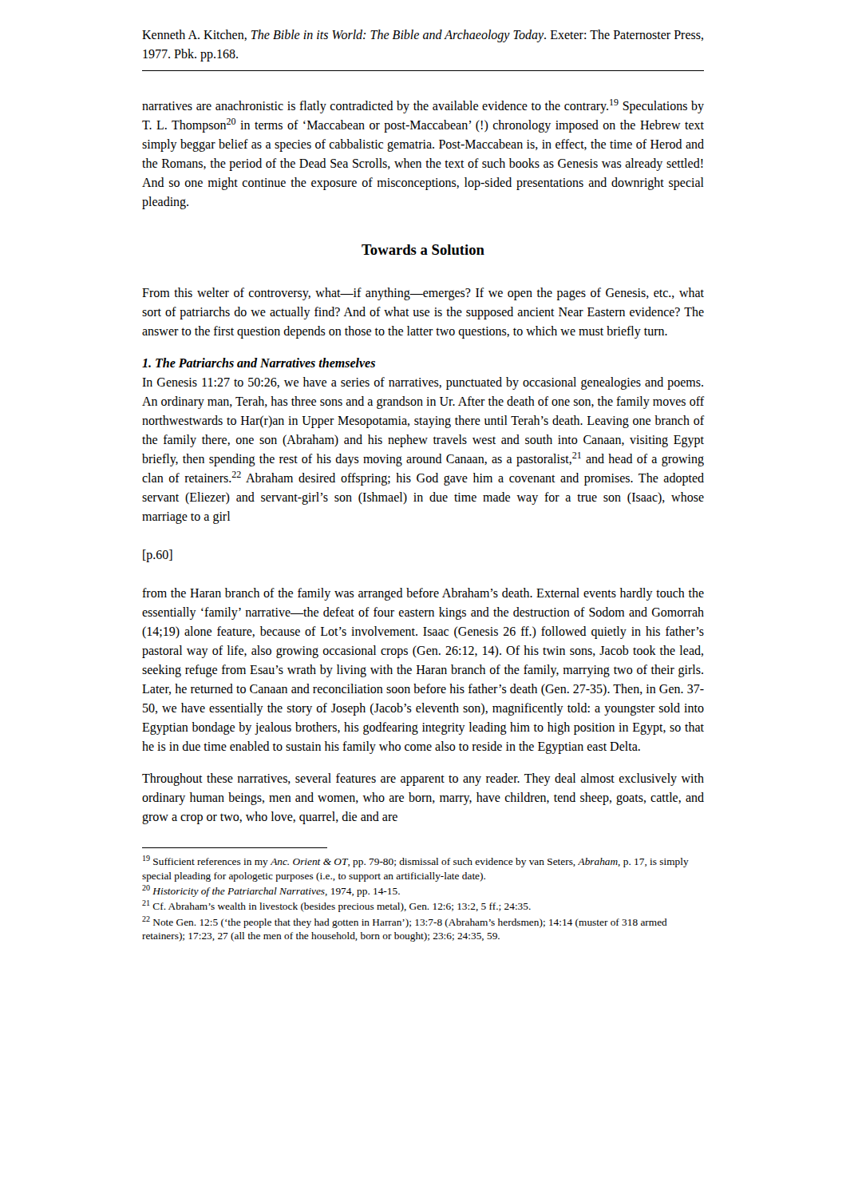Kenneth A. Kitchen, The Bible in its World: The Bible and Archaeology Today. Exeter: The Paternoster Press, 1977. Pbk. pp.168.
narratives are anachronistic is flatly contradicted by the available evidence to the contrary.19 Speculations by T. L. Thompson20 in terms of ‘Maccabean or post-Maccabean’ (!) chronology imposed on the Hebrew text simply beggar belief as a species of cabbalistic gematria. Post-Maccabean is, in effect, the time of Herod and the Romans, the period of the Dead Sea Scrolls, when the text of such books as Genesis was already settled! And so one might continue the exposure of misconceptions, lop-sided presentations and downright special pleading.
Towards a Solution
From this welter of controversy, what―if anything―emerges? If we open the pages of Genesis, etc., what sort of patriarchs do we actually find? And of what use is the supposed ancient Near Eastern evidence? The answer to the first question depends on those to the latter two questions, to which we must briefly turn.
1. The Patriarchs and Narratives themselves
In Genesis 11:27 to 50:26, we have a series of narratives, punctuated by occasional genealogies and poems. An ordinary man, Terah, has three sons and a grandson in Ur. After the death of one son, the family moves off northwestwards to Har(r)an in Upper Mesopotamia, staying there until Terah’s death. Leaving one branch of the family there, one son (Abraham) and his nephew travels west and south into Canaan, visiting Egypt briefly, then spending the rest of his days moving around Canaan, as a pastoralist,21 and head of a growing clan of retainers.22 Abraham desired offspring; his God gave him a covenant and promises. The adopted servant (Eliezer) and servant-girl’s son (Ishmael) in due time made way for a true son (Isaac), whose marriage to a girl
[p.60]
from the Haran branch of the family was arranged before Abraham’s death. External events hardly touch the essentially ‘family’ narrative―the defeat of four eastern kings and the destruction of Sodom and Gomorrah (14;19) alone feature, because of Lot’s involvement. Isaac (Genesis 26 ff.) followed quietly in his father’s pastoral way of life, also growing occasional crops (Gen. 26:12, 14). Of his twin sons, Jacob took the lead, seeking refuge from Esau’s wrath by living with the Haran branch of the family, marrying two of their girls. Later, he returned to Canaan and reconciliation soon before his father’s death (Gen. 27-35). Then, in Gen. 37-50, we have essentially the story of Joseph (Jacob’s eleventh son), magnificently told: a youngster sold into Egyptian bondage by jealous brothers, his godfearing integrity leading him to high position in Egypt, so that he is in due time enabled to sustain his family who come also to reside in the Egyptian east Delta.
Throughout these narratives, several features are apparent to any reader. They deal almost exclusively with ordinary human beings, men and women, who are born, marry, have children, tend sheep, goats, cattle, and grow a crop or two, who love, quarrel, die and are
19 Sufficient references in my Anc. Orient & OT, pp. 79-80; dismissal of such evidence by van Seters, Abraham, p. 17, is simply special pleading for apologetic purposes (i.e., to support an artificially-late date).
20 Historicity of the Patriarchal Narratives, 1974, pp. 14-15.
21 Cf. Abraham’s wealth in livestock (besides precious metal), Gen. 12:6; 13:2, 5 ff.; 24:35.
22 Note Gen. 12:5 (‘the people that they had gotten in Harran’); 13:7-8 (Abraham’s herdsmen); 14:14 (muster of 318 armed retainers); 17:23, 27 (all the men of the household, born or bought); 23:6; 24:35, 59.